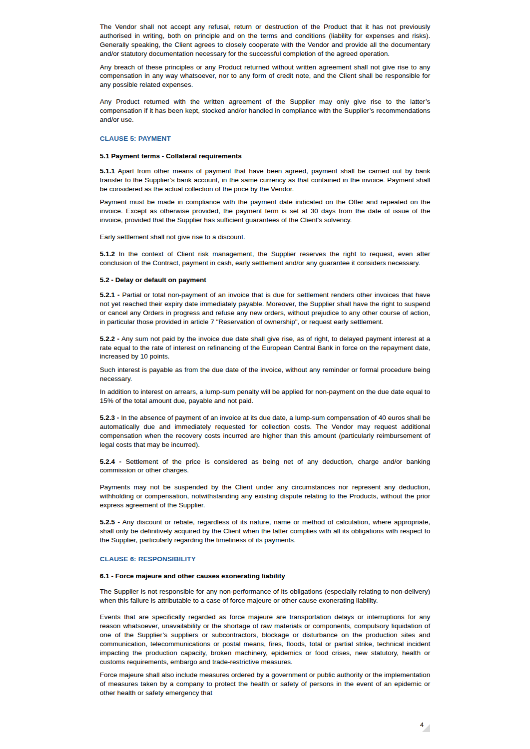The Vendor shall not accept any refusal, return or destruction of the Product that it has not previously authorised in writing, both on principle and on the terms and conditions (liability for expenses and risks). Generally speaking, the Client agrees to closely cooperate with the Vendor and provide all the documentary and/or statutory documentation necessary for the successful completion of the agreed operation.
Any breach of these principles or any Product returned without written agreement shall not give rise to any compensation in any way whatsoever, nor to any form of credit note, and the Client shall be responsible for any possible related expenses.
Any Product returned with the written agreement of the Supplier may only give rise to the latter’s compensation if it has been kept, stocked and/or handled in compliance with the Supplier’s recommendations and/or use.
CLAUSE 5: PAYMENT
5.1 Payment terms - Collateral requirements
5.1.1 Apart from other means of payment that have been agreed, payment shall be carried out by bank transfer to the Supplier’s bank account, in the same currency as that contained in the invoice. Payment shall be considered as the actual collection of the price by the Vendor.
Payment must be made in compliance with the payment date indicated on the Offer and repeated on the invoice. Except as otherwise provided, the payment term is set at 30 days from the date of issue of the invoice, provided that the Supplier has sufficient guarantees of the Client's solvency.
Early settlement shall not give rise to a discount.
5.1.2 In the context of Client risk management, the Supplier reserves the right to request, even after conclusion of the Contract, payment in cash, early settlement and/or any guarantee it considers necessary.
5.2 - Delay or default on payment
5.2.1 - Partial or total non-payment of an invoice that is due for settlement renders other invoices that have not yet reached their expiry date immediately payable. Moreover, the Supplier shall have the right to suspend or cancel any Orders in progress and refuse any new orders, without prejudice to any other course of action, in particular those provided in article 7 "Reservation of ownership", or request early settlement.
5.2.2 - Any sum not paid by the invoice due date shall give rise, as of right, to delayed payment interest at a rate equal to the rate of interest on refinancing of the European Central Bank in force on the repayment date, increased by 10 points.
Such interest is payable as from the due date of the invoice, without any reminder or formal procedure being necessary.
In addition to interest on arrears, a lump-sum penalty will be applied for non-payment on the due date equal to 15% of the total amount due, payable and not paid.
5.2.3 - In the absence of payment of an invoice at its due date, a lump-sum compensation of 40 euros shall be automatically due and immediately requested for collection costs. The Vendor may request additional compensation when the recovery costs incurred are higher than this amount (particularly reimbursement of legal costs that may be incurred).
5.2.4 - Settlement of the price is considered as being net of any deduction, charge and/or banking commission or other charges.
Payments may not be suspended by the Client under any circumstances nor represent any deduction, withholding or compensation, notwithstanding any existing dispute relating to the Products, without the prior express agreement of the Supplier.
5.2.5 - Any discount or rebate, regardless of its nature, name or method of calculation, where appropriate, shall only be definitively acquired by the Client when the latter complies with all its obligations with respect to the Supplier, particularly regarding the timeliness of its payments.
CLAUSE 6: RESPONSIBILITY
6.1 - Force majeure and other causes exonerating liability
The Supplier is not responsible for any non-performance of its obligations (especially relating to non-delivery) when this failure is attributable to a case of force majeure or other cause exonerating liability.
Events that are specifically regarded as force majeure are transportation delays or interruptions for any reason whatsoever, unavailability or the shortage of raw materials or components, compulsory liquidation of one of the Supplier’s suppliers or subcontractors, blockage or disturbance on the production sites and communication, telecommunications or postal means, fires, floods, total or partial strike, technical incident impacting the production capacity, broken machinery, epidemics or food crises, new statutory, health or customs requirements, embargo and trade-restrictive measures.
Force majeure shall also include measures ordered by a government or public authority or the implementation of measures taken by a company to protect the health or safety of persons in the event of an epidemic or other health or safety emergency that
4